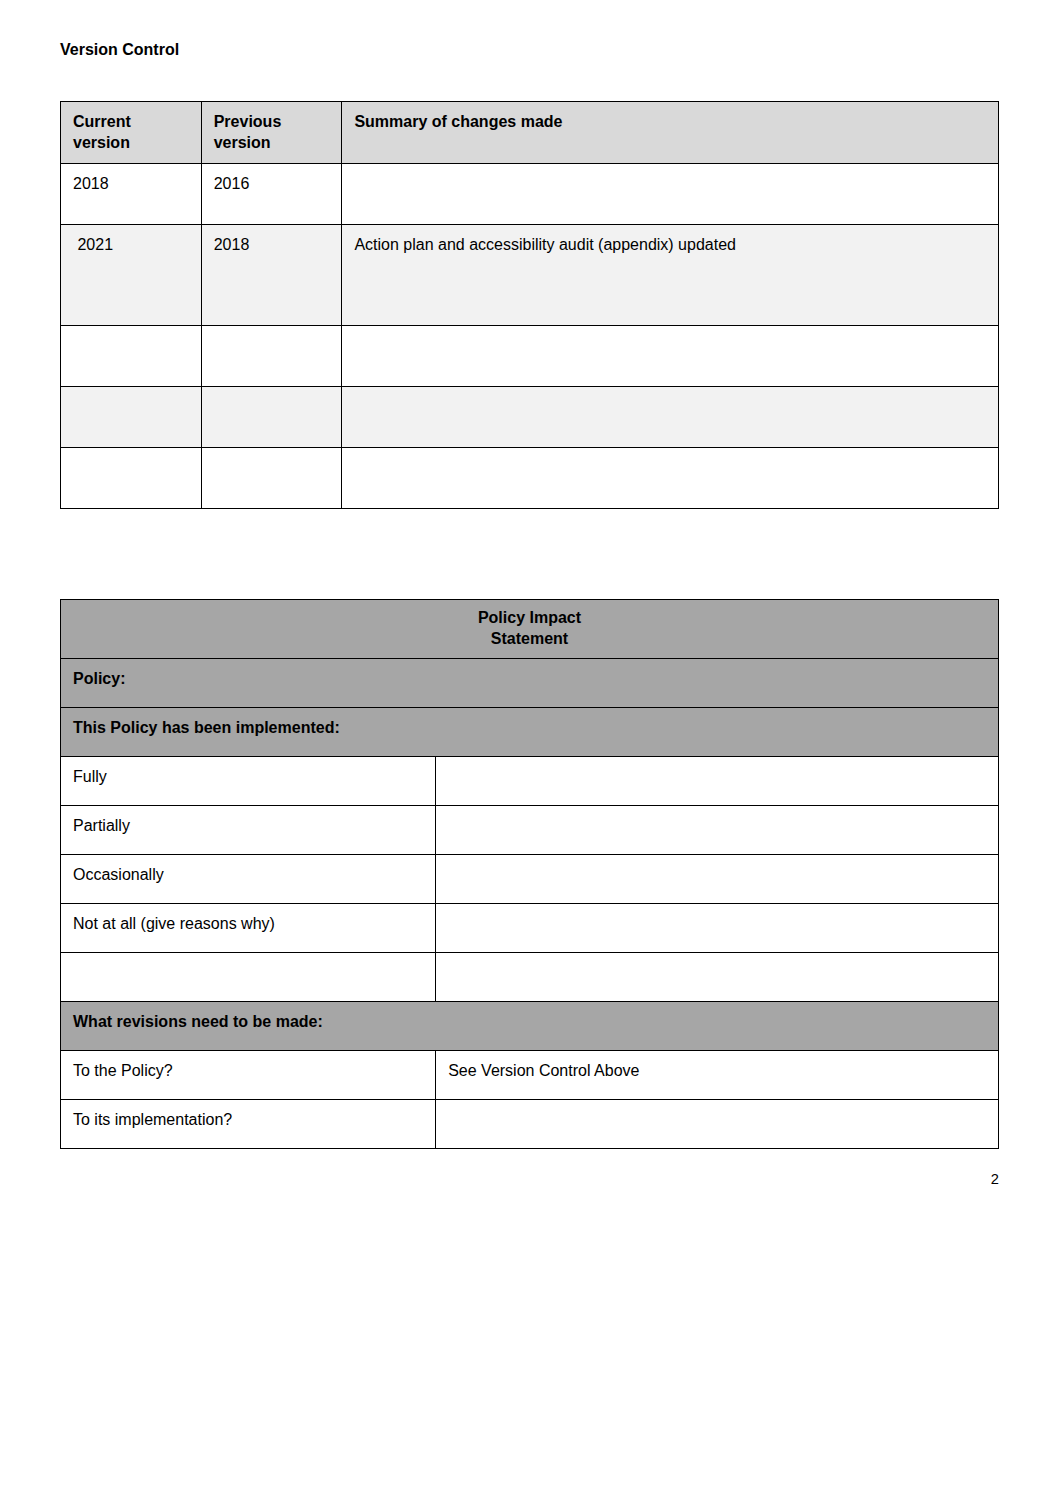Version Control
| Current version | Previous version | Summary of changes made |
| --- | --- | --- |
| 2018 | 2016 | |
| 2021 | 2018 | Action plan and accessibility audit (appendix) updated |
| Policy Impact Statement |
| --- |
| Policy: |
| This Policy has been implemented: |
| Fully | |
| Partially | |
| Occasionally | |
| Not at all (give reasons why) | |
| What revisions need to be made: |
| To the Policy? | See Version Control Above |
| To its implementation? | |
2